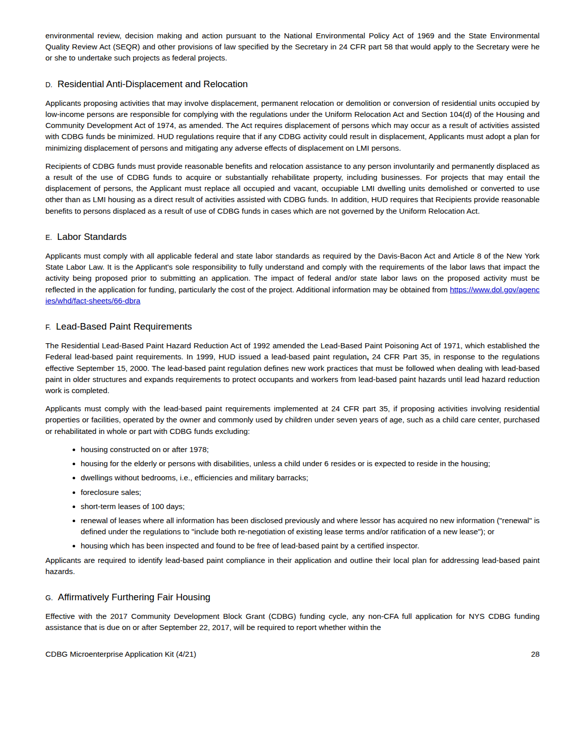environmental review, decision making and action pursuant to the National Environmental Policy Act of 1969 and the State Environmental Quality Review Act (SEQR) and other provisions of law specified by the Secretary in 24 CFR part 58 that would apply to the Secretary were he or she to undertake such projects as federal projects.
D. Residential Anti-Displacement and Relocation
Applicants proposing activities that may involve displacement, permanent relocation or demolition or conversion of residential units occupied by low-income persons are responsible for complying with the regulations under the Uniform Relocation Act and Section 104(d) of the Housing and Community Development Act of 1974, as amended. The Act requires displacement of persons which may occur as a result of activities assisted with CDBG funds be minimized. HUD regulations require that if any CDBG activity could result in displacement, Applicants must adopt a plan for minimizing displacement of persons and mitigating any adverse effects of displacement on LMI persons.
Recipients of CDBG funds must provide reasonable benefits and relocation assistance to any person involuntarily and permanently displaced as a result of the use of CDBG funds to acquire or substantially rehabilitate property, including businesses. For projects that may entail the displacement of persons, the Applicant must replace all occupied and vacant, occupiable LMI dwelling units demolished or converted to use other than as LMI housing as a direct result of activities assisted with CDBG funds. In addition, HUD requires that Recipients provide reasonable benefits to persons displaced as a result of use of CDBG funds in cases which are not governed by the Uniform Relocation Act.
E. Labor Standards
Applicants must comply with all applicable federal and state labor standards as required by the Davis-Bacon Act and Article 8 of the New York State Labor Law. It is the Applicant's sole responsibility to fully understand and comply with the requirements of the labor laws that impact the activity being proposed prior to submitting an application. The impact of federal and/or state labor laws on the proposed activity must be reflected in the application for funding, particularly the cost of the project. Additional information may be obtained from https://www.dol.gov/agencies/whd/fact-sheets/66-dbra
F. Lead-Based Paint Requirements
The Residential Lead-Based Paint Hazard Reduction Act of 1992 amended the Lead-Based Paint Poisoning Act of 1971, which established the Federal lead-based paint requirements. In 1999, HUD issued a lead-based paint regulation, 24 CFR Part 35, in response to the regulations effective September 15, 2000. The lead-based paint regulation defines new work practices that must be followed when dealing with lead-based paint in older structures and expands requirements to protect occupants and workers from lead-based paint hazards until lead hazard reduction work is completed.
Applicants must comply with the lead-based paint requirements implemented at 24 CFR part 35, if proposing activities involving residential properties or facilities, operated by the owner and commonly used by children under seven years of age, such as a child care center, purchased or rehabilitated in whole or part with CDBG funds excluding:
housing constructed on or after 1978;
housing for the elderly or persons with disabilities, unless a child under 6 resides or is expected to reside in the housing;
dwellings without bedrooms, i.e., efficiencies and military barracks;
foreclosure sales;
short-term leases of 100 days;
renewal of leases where all information has been disclosed previously and where lessor has acquired no new information ("renewal" is defined under the regulations to "include both re-negotiation of existing lease terms and/or ratification of a new lease"); or
housing which has been inspected and found to be free of lead-based paint by a certified inspector.
Applicants are required to identify lead-based paint compliance in their application and outline their local plan for addressing lead-based paint hazards.
G. Affirmatively Furthering Fair Housing
Effective with the 2017 Community Development Block Grant (CDBG) funding cycle, any non-CFA full application for NYS CDBG funding assistance that is due on or after September 22, 2017, will be required to report whether within the
CDBG Microenterprise Application Kit (4/21)
28